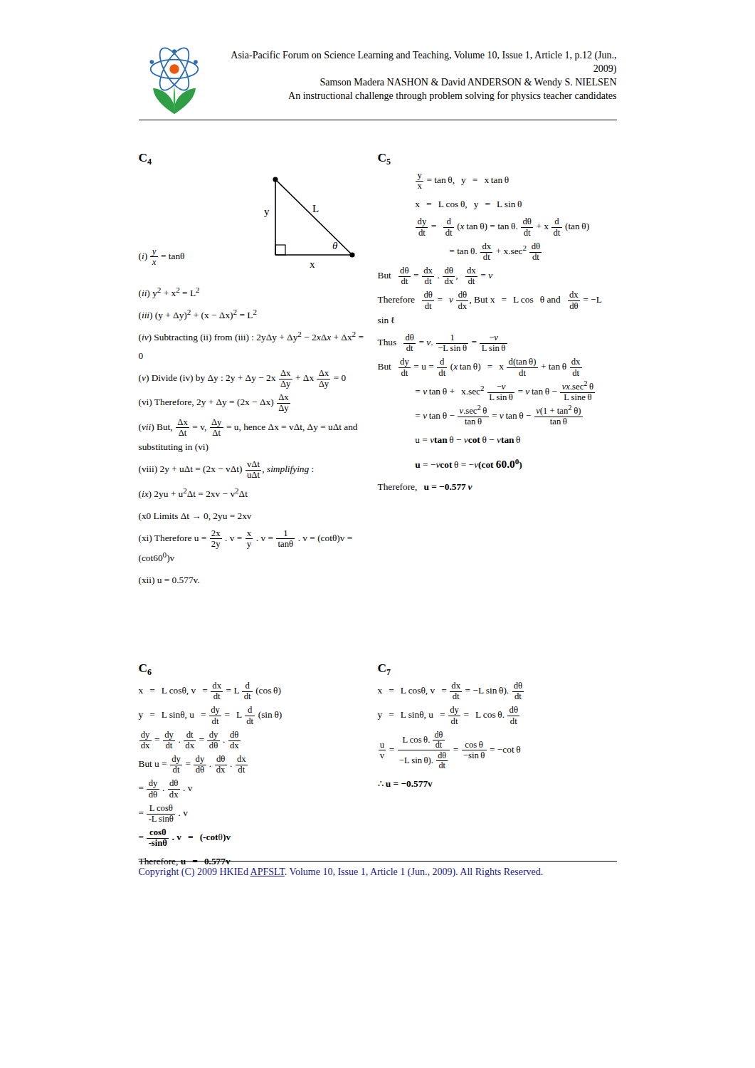Asia-Pacific Forum on Science Learning and Teaching, Volume 10, Issue 1, Article 1, p.12 (Jun., 2009)
Samson Madera NASHON & David ANDERSON & Wendy S. NIELSEN
An instructional challenge through problem solving for physics teacher candidates
| C 4 ( i ) y x = tanθ y L x θ ( ii ) y 2 + x 2 = L 2 ( iii ) (y + Δy) 2 + (x − Δx) 2 = L 2 ( iv ) Subtracting (ii) from (iii) : 2yΔy + Δy 2 − 2 x Δ x + Δx 2 = 0 ( v ) Divide (iv) by Δy : 2y + Δy − 2x Δx Δy + Δx Δx Δy = 0 (vi) Therefore, 2y + Δy = (2x − Δx) Δx Δy ( vii ) But, Δx Δt = v, Δy Δt = u, hence Δx = vΔt, Δy = uΔt and substituting in (vi) (viii) 2y + uΔt = (2x − vΔt) vΔt uΔt , simplifying : ( ix ) 2yu + u 2 Δt = 2xv − v 2 Δt (x0 Limits Δt → 0, 2yu = 2xv (xi) Therefore u = 2x 2y . v = x y . v = 1 tanθ . v = (cotθ)v = (cot60 0 )v (xii) u = 0.577v. | C 5 y x = tan θ, y = x tan θ x = L cos θ, y = L sin θ dy dt = d dt ( x tan θ) = tan θ. dθ dt + x d dt (tan θ) = tan θ. dx dt + x.sec 2 dθ dt But dθ dt = dx dt . dθ dx , dx dt = v Therefore dθ dt = v dθ dx , But x = L cos θ and dx dθ = −L sin ℓ Thus dθ dt = v . 1 −L sin θ = − v L sin θ But dy dt = u = d dt ( x tan θ) = x d(tan θ) dt + tan θ dx dt = v tan θ + x.sec 2 − v L sin θ = v tan θ − vx .sec 2 θ L sine θ = v tan θ − v .sec 2 θ tan θ = v tan θ − v (1 + tan 2 θ) tan θ u = v tan θ − v cot θ − v tan θ u = − v cot θ = − v (cot 60.0 0 ) Therefore, u = −0.577 v |
| C 6 x = L cosθ, v = dx dt = L d dt (cos θ) y = L sinθ, u = dy dt = L d dt (sin θ) dy dx = dy dt . dt dx = dy dθ . dθ dx But u = dy dt = dy dθ . dθ dx . dx dt = dy dθ . dθ dx . v = L cosθ -L sinθ . v = cosθ -sinθ . v = (-cot θ )v Therefore, u = 0.577v | C 7 x = L cosθ, v = dx dt = −L sin θ). dθ dt y = L sinθ, u = dy dt = L cos θ. dθ dt u v = L cos θ. dθ dt −L sin θ). dθ dt = cos θ −sin θ = −cot θ ∴ u = −0.577v |
Copyright (C) 2009 HKIEd APFSLT. Volume 10, Issue 1, Article 1 (Jun., 2009). All Rights Reserved.